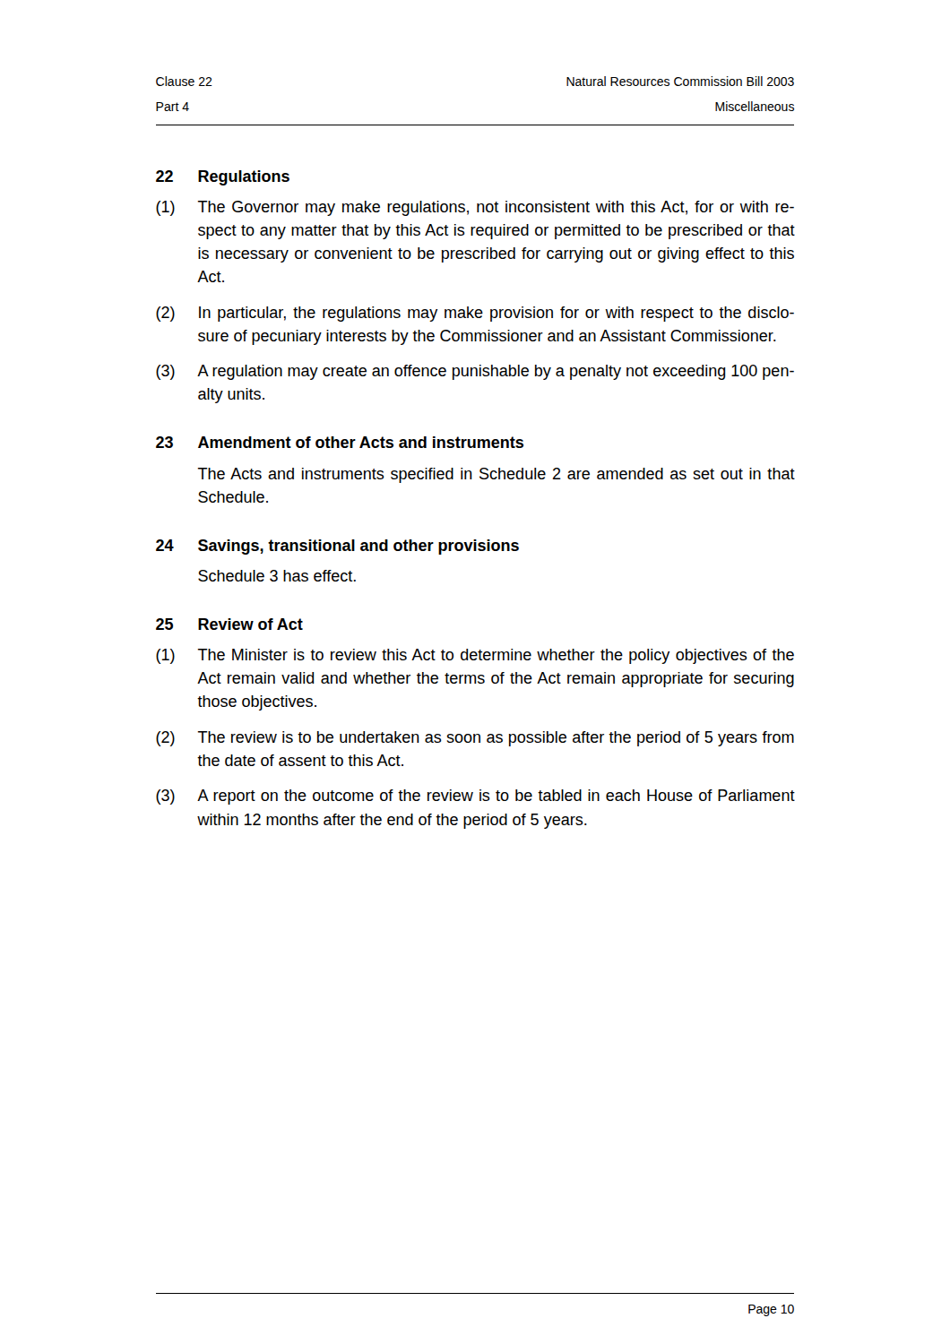Clause 22 Natural Resources Commission Bill 2003
Part 4 Miscellaneous
22 Regulations
(1) The Governor may make regulations, not inconsistent with this Act, for or with respect to any matter that by this Act is required or permitted to be prescribed or that is necessary or convenient to be prescribed for carrying out or giving effect to this Act.
(2) In particular, the regulations may make provision for or with respect to the disclosure of pecuniary interests by the Commissioner and an Assistant Commissioner.
(3) A regulation may create an offence punishable by a penalty not exceeding 100 penalty units.
23 Amendment of other Acts and instruments
The Acts and instruments specified in Schedule 2 are amended as set out in that Schedule.
24 Savings, transitional and other provisions
Schedule 3 has effect.
25 Review of Act
(1) The Minister is to review this Act to determine whether the policy objectives of the Act remain valid and whether the terms of the Act remain appropriate for securing those objectives.
(2) The review is to be undertaken as soon as possible after the period of 5 years from the date of assent to this Act.
(3) A report on the outcome of the review is to be tabled in each House of Parliament within 12 months after the end of the period of 5 years.
Page 10